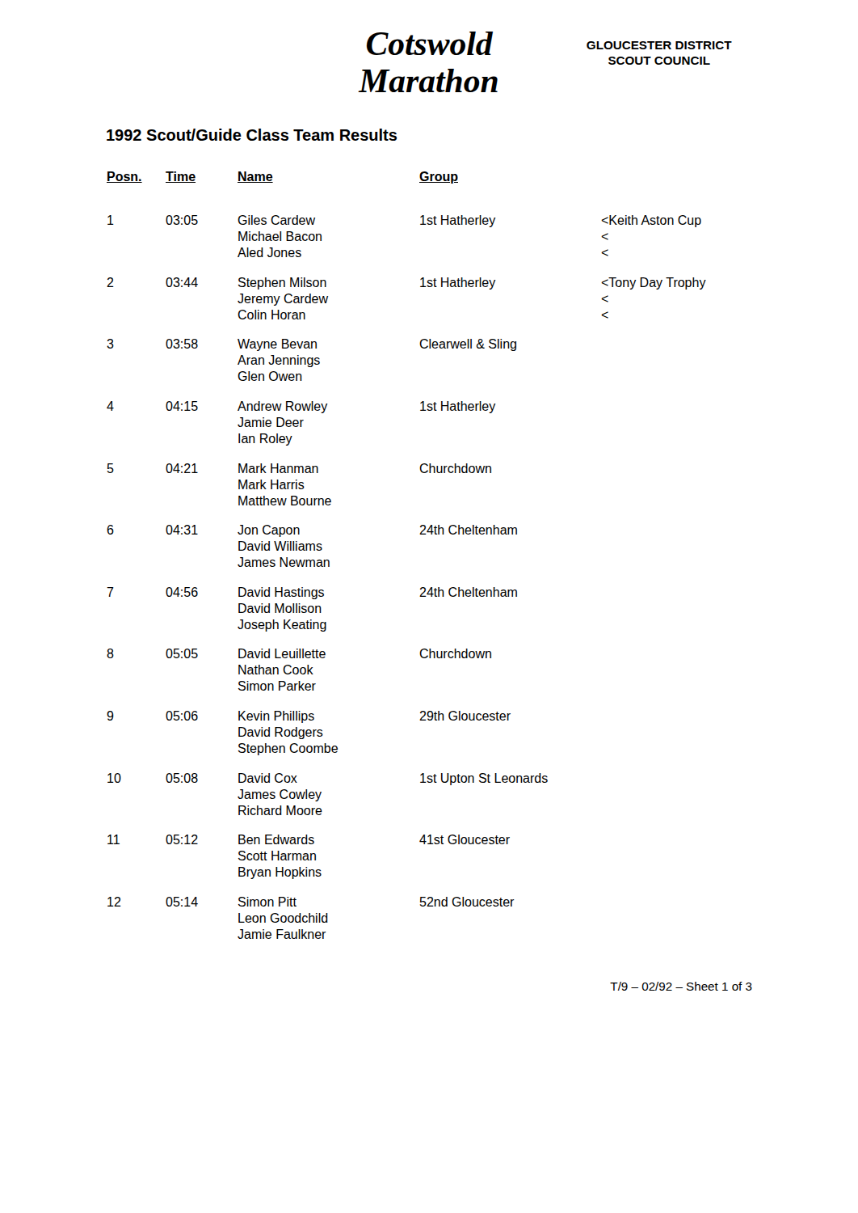Cotswold
Marathon
GLOUCESTER DISTRICT
SCOUT COUNCIL
1992 Scout/Guide Class Team Results
| Posn. | Time | Name | Group | |
| --- | --- | --- | --- | --- |
| 1 | 03:05 | Giles Cardew | 1st Hatherley | <Keith Aston Cup |
| | | Michael Bacon | | < |
| | | Aled Jones | | < |
| 2 | 03:44 | Stephen Milson | 1st Hatherley | <Tony Day Trophy |
| | | Jeremy Cardew | | < |
| | | Colin Horan | | < |
| 3 | 03:58 | Wayne Bevan | Clearwell & Sling | |
| | | Aran Jennings | | |
| | | Glen Owen | | |
| 4 | 04:15 | Andrew Rowley | 1st Hatherley | |
| | | Jamie Deer | | |
| | | Ian Roley | | |
| 5 | 04:21 | Mark Hanman | Churchdown | |
| | | Mark Harris | | |
| | | Matthew Bourne | | |
| 6 | 04:31 | Jon Capon | 24th Cheltenham | |
| | | David Williams | | |
| | | James Newman | | |
| 7 | 04:56 | David Hastings | 24th Cheltenham | |
| | | David Mollison | | |
| | | Joseph Keating | | |
| 8 | 05:05 | David Leuillette | Churchdown | |
| | | Nathan Cook | | |
| | | Simon Parker | | |
| 9 | 05:06 | Kevin Phillips | 29th Gloucester | |
| | | David Rodgers | | |
| | | Stephen Coombe | | |
| 10 | 05:08 | David Cox | 1st Upton St Leonards | |
| | | James Cowley | | |
| | | Richard Moore | | |
| 11 | 05:12 | Ben Edwards | 41st Gloucester | |
| | | Scott Harman | | |
| | | Bryan Hopkins | | |
| 12 | 05:14 | Simon Pitt | 52nd Gloucester | |
| | | Leon Goodchild | | |
| | | Jamie Faulkner | | |
T/9 – 02/92 – Sheet 1 of 3